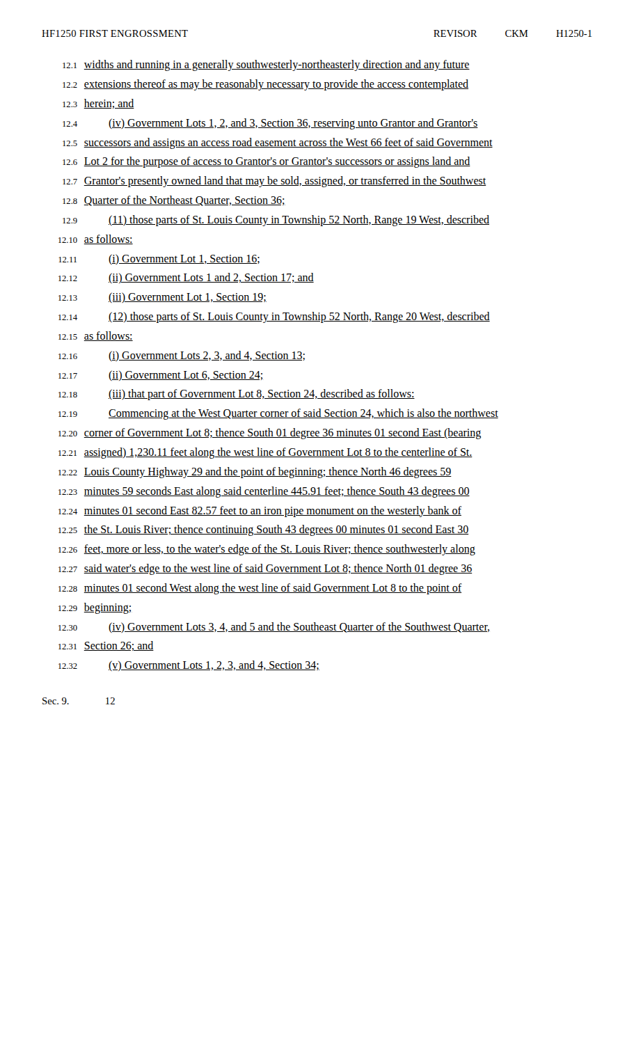HF1250 FIRST ENGROSSMENT
REVISOR
CKM
H1250-1
12.1
widths and running in a generally southwesterly-northeasterly direction and any future
12.2
extensions thereof as may be reasonably necessary to provide the access contemplated
12.3
herein; and
12.4
(iv) Government Lots 1, 2, and 3, Section 36, reserving unto Grantor and Grantor's
12.5
successors and assigns an access road easement across the West 66 feet of said Government
12.6
Lot 2 for the purpose of access to Grantor's or Grantor's successors or assigns land and
12.7
Grantor's presently owned land that may be sold, assigned, or transferred in the Southwest
12.8
Quarter of the Northeast Quarter, Section 36;
12.9
(11) those parts of St. Louis County in Township 52 North, Range 19 West, described
12.10
as follows:
12.11
(i) Government Lot 1, Section 16;
12.12
(ii) Government Lots 1 and 2, Section 17; and
12.13
(iii) Government Lot 1, Section 19;
12.14
(12) those parts of St. Louis County in Township 52 North, Range 20 West, described
12.15
as follows:
12.16
(i) Government Lots 2, 3, and 4, Section 13;
12.17
(ii) Government Lot 6, Section 24;
12.18
(iii) that part of Government Lot 8, Section 24, described as follows:
12.19
Commencing at the West Quarter corner of said Section 24, which is also the northwest
12.20
corner of Government Lot 8; thence South 01 degree 36 minutes 01 second East (bearing
12.21
assigned) 1,230.11 feet along the west line of Government Lot 8 to the centerline of St.
12.22
Louis County Highway 29 and the point of beginning; thence North 46 degrees 59
12.23
minutes 59 seconds East along said centerline 445.91 feet; thence South 43 degrees 00
12.24
minutes 01 second East 82.57 feet to an iron pipe monument on the westerly bank of
12.25
the St. Louis River; thence continuing South 43 degrees 00 minutes 01 second East 30
12.26
feet, more or less, to the water's edge of the St. Louis River; thence southwesterly along
12.27
said water's edge to the west line of said Government Lot 8; thence North 01 degree 36
12.28
minutes 01 second West along the west line of said Government Lot 8 to the point of
12.29
beginning;
12.30
(iv) Government Lots 3, 4, and 5 and the Southeast Quarter of the Southwest Quarter,
12.31
Section 26; and
12.32
(v) Government Lots 1, 2, 3, and 4, Section 34;
Sec. 9.
12